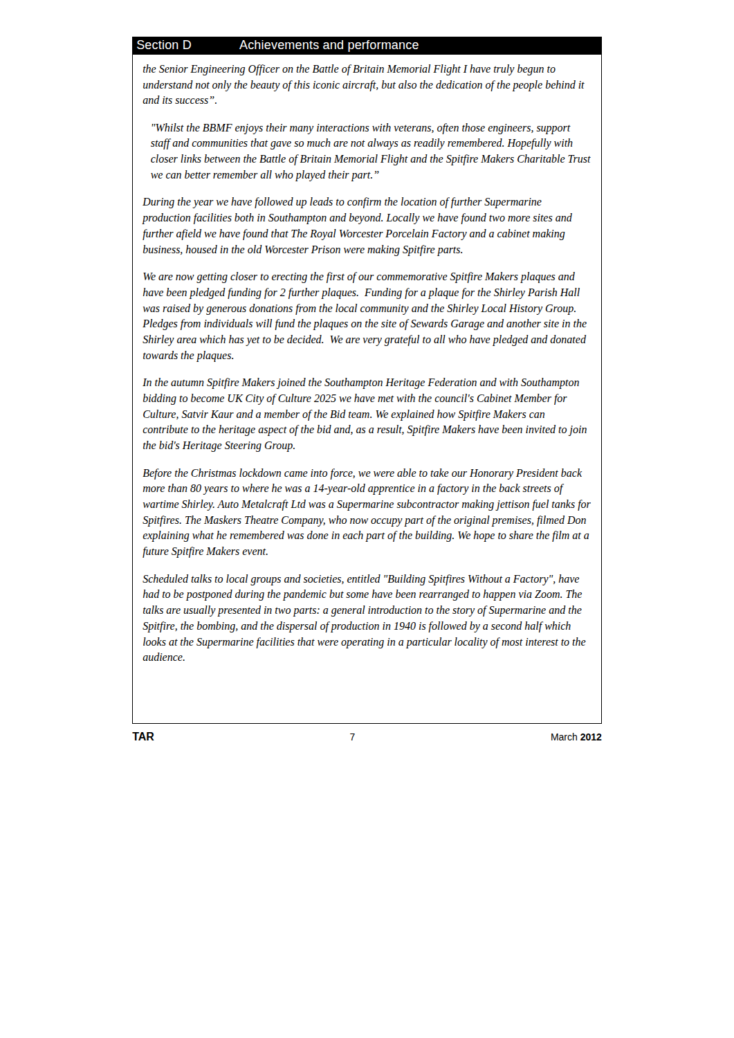Section D Achievements and performance
the Senior Engineering Officer on the Battle of Britain Memorial Flight I have truly begun to understand not only the beauty of this iconic aircraft, but also the dedication of the people behind it and its success”.
"Whilst the BBMF enjoys their many interactions with veterans, often those engineers, support staff and communities that gave so much are not always as readily remembered. Hopefully with closer links between the Battle of Britain Memorial Flight and the Spitfire Makers Charitable Trust we can better remember all who played their part.”
During the year we have followed up leads to confirm the location of further Supermarine production facilities both in Southampton and beyond. Locally we have found two more sites and further afield we have found that The Royal Worcester Porcelain Factory and a cabinet making business, housed in the old Worcester Prison were making Spitfire parts.
We are now getting closer to erecting the first of our commemorative Spitfire Makers plaques and have been pledged funding for 2 further plaques. Funding for a plaque for the Shirley Parish Hall was raised by generous donations from the local community and the Shirley Local History Group. Pledges from individuals will fund the plaques on the site of Sewards Garage and another site in the Shirley area which has yet to be decided. We are very grateful to all who have pledged and donated towards the plaques.
In the autumn Spitfire Makers joined the Southampton Heritage Federation and with Southampton bidding to become UK City of Culture 2025 we have met with the council's Cabinet Member for Culture, Satvir Kaur and a member of the Bid team. We explained how Spitfire Makers can contribute to the heritage aspect of the bid and, as a result, Spitfire Makers have been invited to join the bid's Heritage Steering Group.
Before the Christmas lockdown came into force, we were able to take our Honorary President back more than 80 years to where he was a 14-year-old apprentice in a factory in the back streets of wartime Shirley. Auto Metalcraft Ltd was a Supermarine subcontractor making jettison fuel tanks for Spitfires. The Maskers Theatre Company, who now occupy part of the original premises, filmed Don explaining what he remembered was done in each part of the building. We hope to share the film at a future Spitfire Makers event.
Scheduled talks to local groups and societies, entitled "Building Spitfires Without a Factory", have had to be postponed during the pandemic but some have been rearranged to happen via Zoom. The talks are usually presented in two parts: a general introduction to the story of Supermarine and the Spitfire, the bombing, and the dispersal of production in 1940 is followed by a second half which looks at the Supermarine facilities that were operating in a particular locality of most interest to the audience.
TAR 7 March 2012